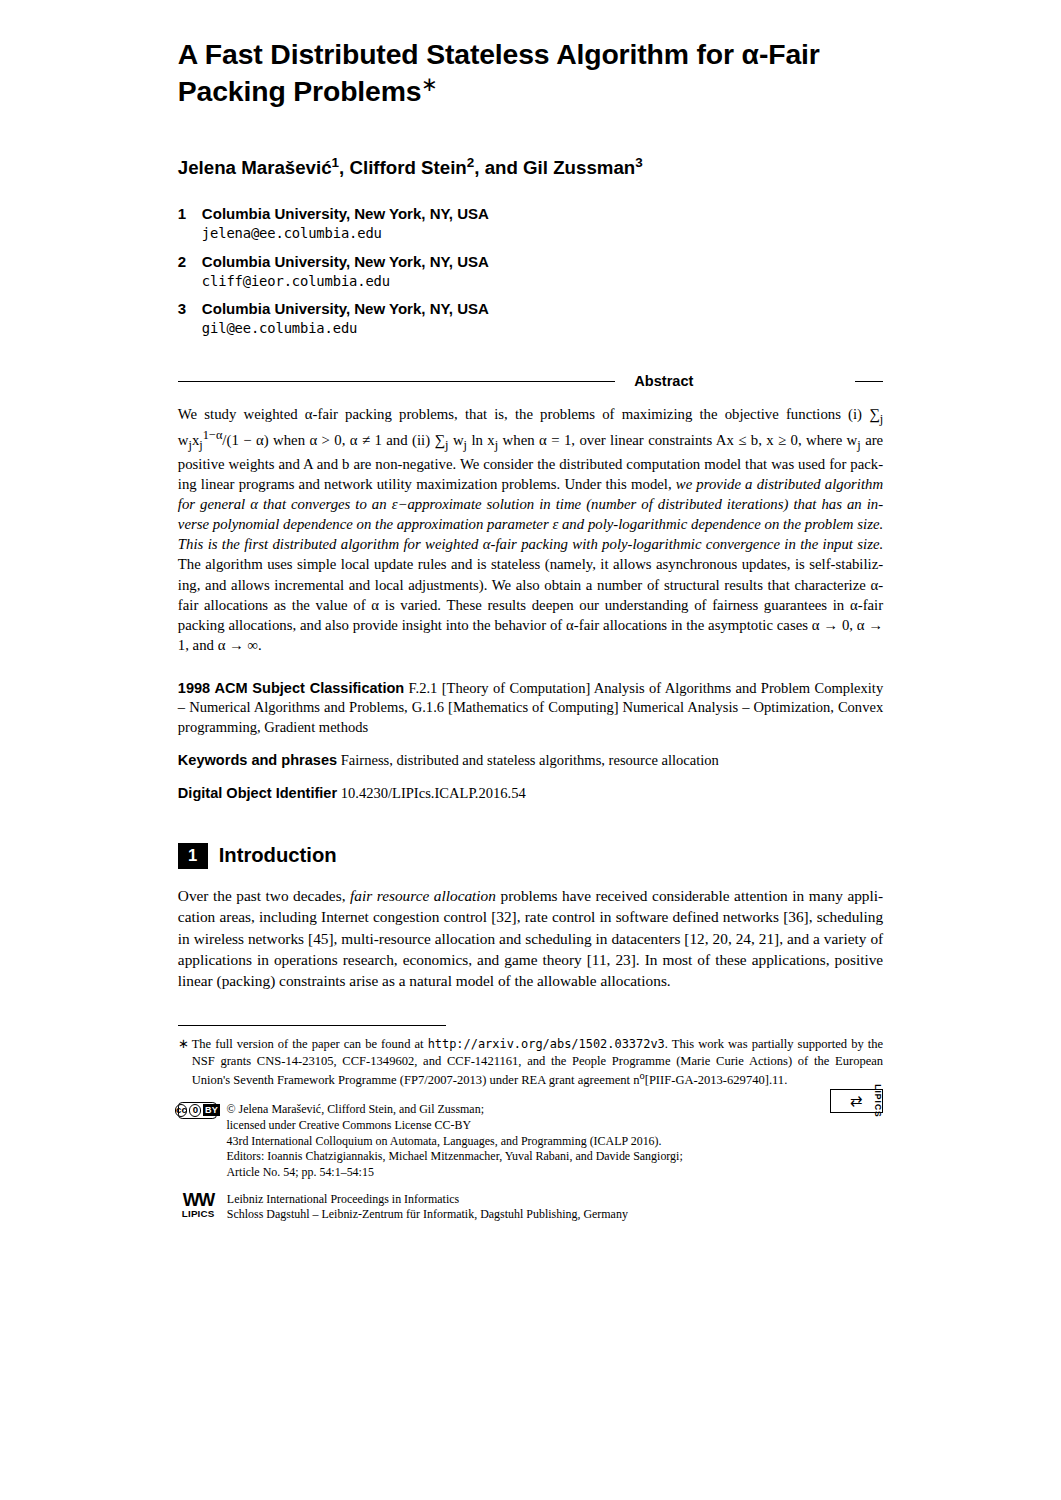A Fast Distributed Stateless Algorithm for α-Fair Packing Problems∗
Jelena Marašević1, Clifford Stein2, and Gil Zussman3
1 Columbia University, New York, NY, USA jelena@ee.columbia.edu
2 Columbia University, New York, NY, USA cliff@ieor.columbia.edu
3 Columbia University, New York, NY, USA gil@ee.columbia.edu
Abstract
We study weighted α-fair packing problems, that is, the problems of maximizing the objective functions (i) ∑j wjxj1−α/(1 − α) when α > 0, α ≠ 1 and (ii) ∑j wj ln xj when α = 1, over linear constraints Ax ≤ b, x ≥ 0, where wj are positive weights and A and b are non-negative. We consider the distributed computation model that was used for packing linear programs and network utility maximization problems. Under this model, we provide a distributed algorithm for general α that converges to an ε−approximate solution in time (number of distributed iterations) that has an inverse polynomial dependence on the approximation parameter ε and poly-logarithmic dependence on the problem size. This is the first distributed algorithm for weighted α-fair packing with poly-logarithmic convergence in the input size. The algorithm uses simple local update rules and is stateless (namely, it allows asynchronous updates, is self-stabilizing, and allows incremental and local adjustments). We also obtain a number of structural results that characterize α-fair allocations as the value of α is varied. These results deepen our understanding of fairness guarantees in α-fair packing allocations, and also provide insight into the behavior of α-fair allocations in the asymptotic cases α → 0, α → 1, and α → ∞.
1998 ACM Subject Classification F.2.1 [Theory of Computation] Analysis of Algorithms and Problem Complexity – Numerical Algorithms and Problems, G.1.6 [Mathematics of Computing] Numerical Analysis – Optimization, Convex programming, Gradient methods
Keywords and phrases Fairness, distributed and stateless algorithms, resource allocation
Digital Object Identifier 10.4230/LIPIcs.ICALP.2016.54
1 Introduction
Over the past two decades, fair resource allocation problems have received considerable attention in many application areas, including Internet congestion control [32], rate control in software defined networks [36], scheduling in wireless networks [45], multi-resource allocation and scheduling in datacenters [12, 20, 24, 21], and a variety of applications in operations research, economics, and game theory [11, 23]. In most of these applications, positive linear (packing) constraints arise as a natural model of the allowable allocations.
∗ The full version of the paper can be found at http://arxiv.org/abs/1502.03372v3. This work was partially supported by the NSF grants CNS-14-23105, CCF-1349602, and CCF-1421161, and the People Programme (Marie Curie Actions) of the European Union's Seventh Framework Programme (FP7/2007-2013) under REA grant agreement no[PIIF-GA-2013-629740].11.
⇄
LIPICS
cc 0 BY
© Jelena Marašević, Clifford Stein, and Gil Zussman;
licensed under Creative Commons License CC-BY
43rd International Colloquium on Automata, Languages, and Programming (ICALP 2016).
Editors: Ioannis Chatzigiannakis, Michael Mitzenmacher, Yuval Rabani, and Davide Sangiorgi;
Article No. 54; pp. 54:1–54:15
WW
LIPICS
Leibniz International Proceedings in Informatics
Schloss Dagstuhl – Leibniz-Zentrum für Informatik, Dagstuhl Publishing, Germany